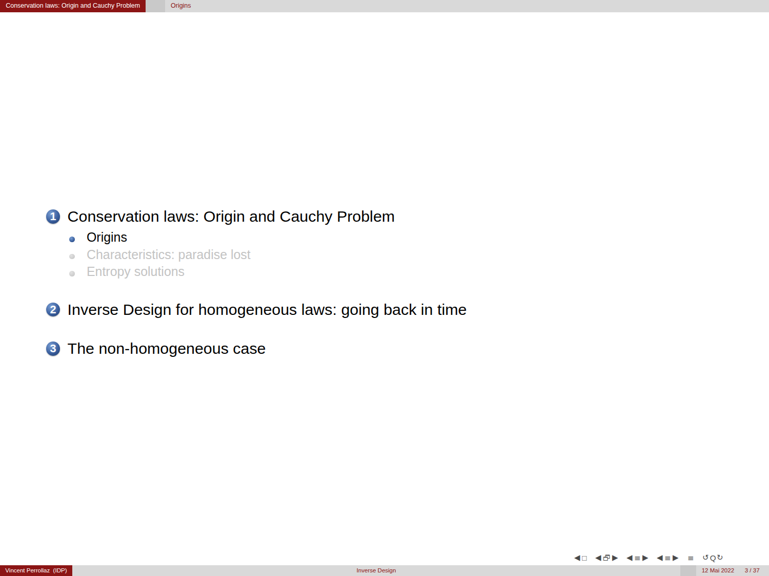Conservation laws: Origin and Cauchy Problem
Origins
1 Conservation laws: Origin and Cauchy Problem
Origins
Characteristics: paradise lost
Entropy solutions
2 Inverse Design for homogeneous laws: going back in time
3 The non-homogeneous case
◀□ ◀🗗▶ ◀≣▶ ◀≣▶ ≣ ↺Q↻
Vincent Perrollaz (IDP)
Inverse Design
12 Mai 2022
3 / 37